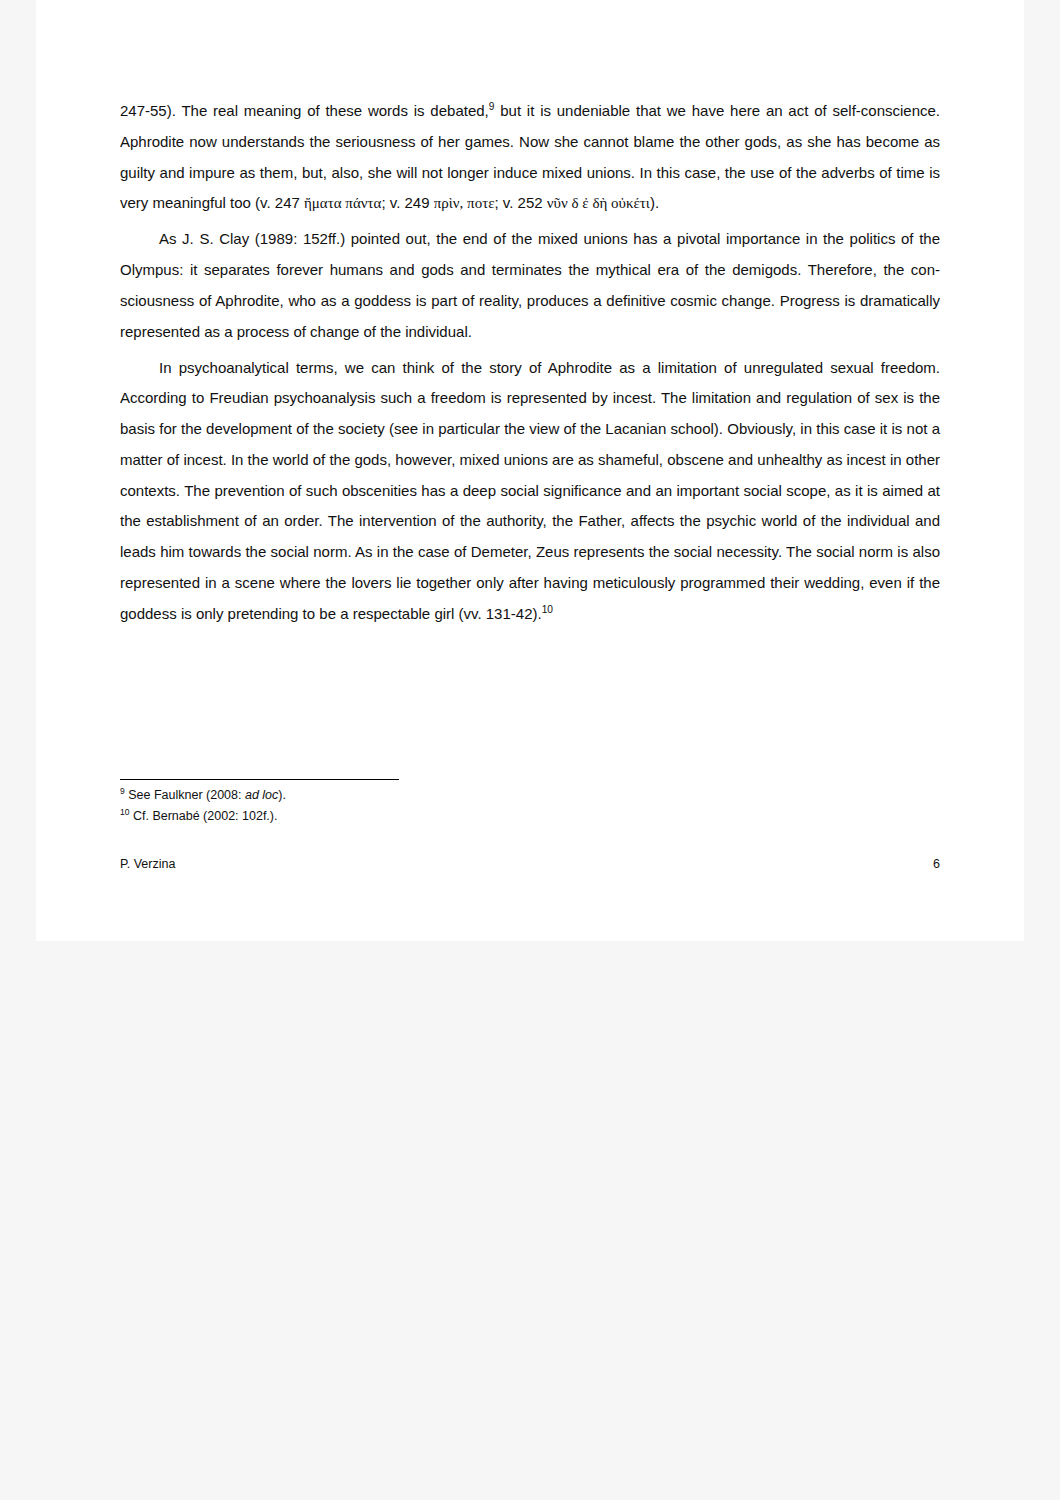247-55). The real meaning of these words is debated,9 but it is undeniable that we have here an act of self-conscience. Aphrodite now understands the seriousness of her games. Now she cannot blame the other gods, as she has become as guilty and impure as them, but, also, she will not longer induce mixed unions. In this case, the use of the adverbs of time is very meaningful too (v. 247 ἤματα πάντα; v. 249 πρὶν, ποτε; v. 252 νῦν δ ἐ δὴ οὐκέτι).
As J. S. Clay (1989: 152ff.) pointed out, the end of the mixed unions has a pivotal importance in the politics of the Olympus: it separates forever humans and gods and terminates the mythical era of the demigods. Therefore, the consciousness of Aphrodite, who as a goddess is part of reality, produces a definitive cosmic change. Progress is dramatically represented as a process of change of the individual.
In psychoanalytical terms, we can think of the story of Aphrodite as a limitation of unregulated sexual freedom. According to Freudian psychoanalysis such a freedom is represented by incest. The limitation and regulation of sex is the basis for the development of the society (see in particular the view of the Lacanian school). Obviously, in this case it is not a matter of incest. In the world of the gods, however, mixed unions are as shameful, obscene and unhealthy as incest in other contexts. The prevention of such obscenities has a deep social significance and an important social scope, as it is aimed at the establishment of an order. The intervention of the authority, the Father, affects the psychic world of the individual and leads him towards the social norm. As in the case of Demeter, Zeus represents the social necessity. The social norm is also represented in a scene where the lovers lie together only after having meticulously programmed their wedding, even if the goddess is only pretending to be a respectable girl (vv. 131-42).10
9 See Faulkner (2008: ad loc).
10 Cf. Bernabé (2002: 102f.).
P. Verzina 6